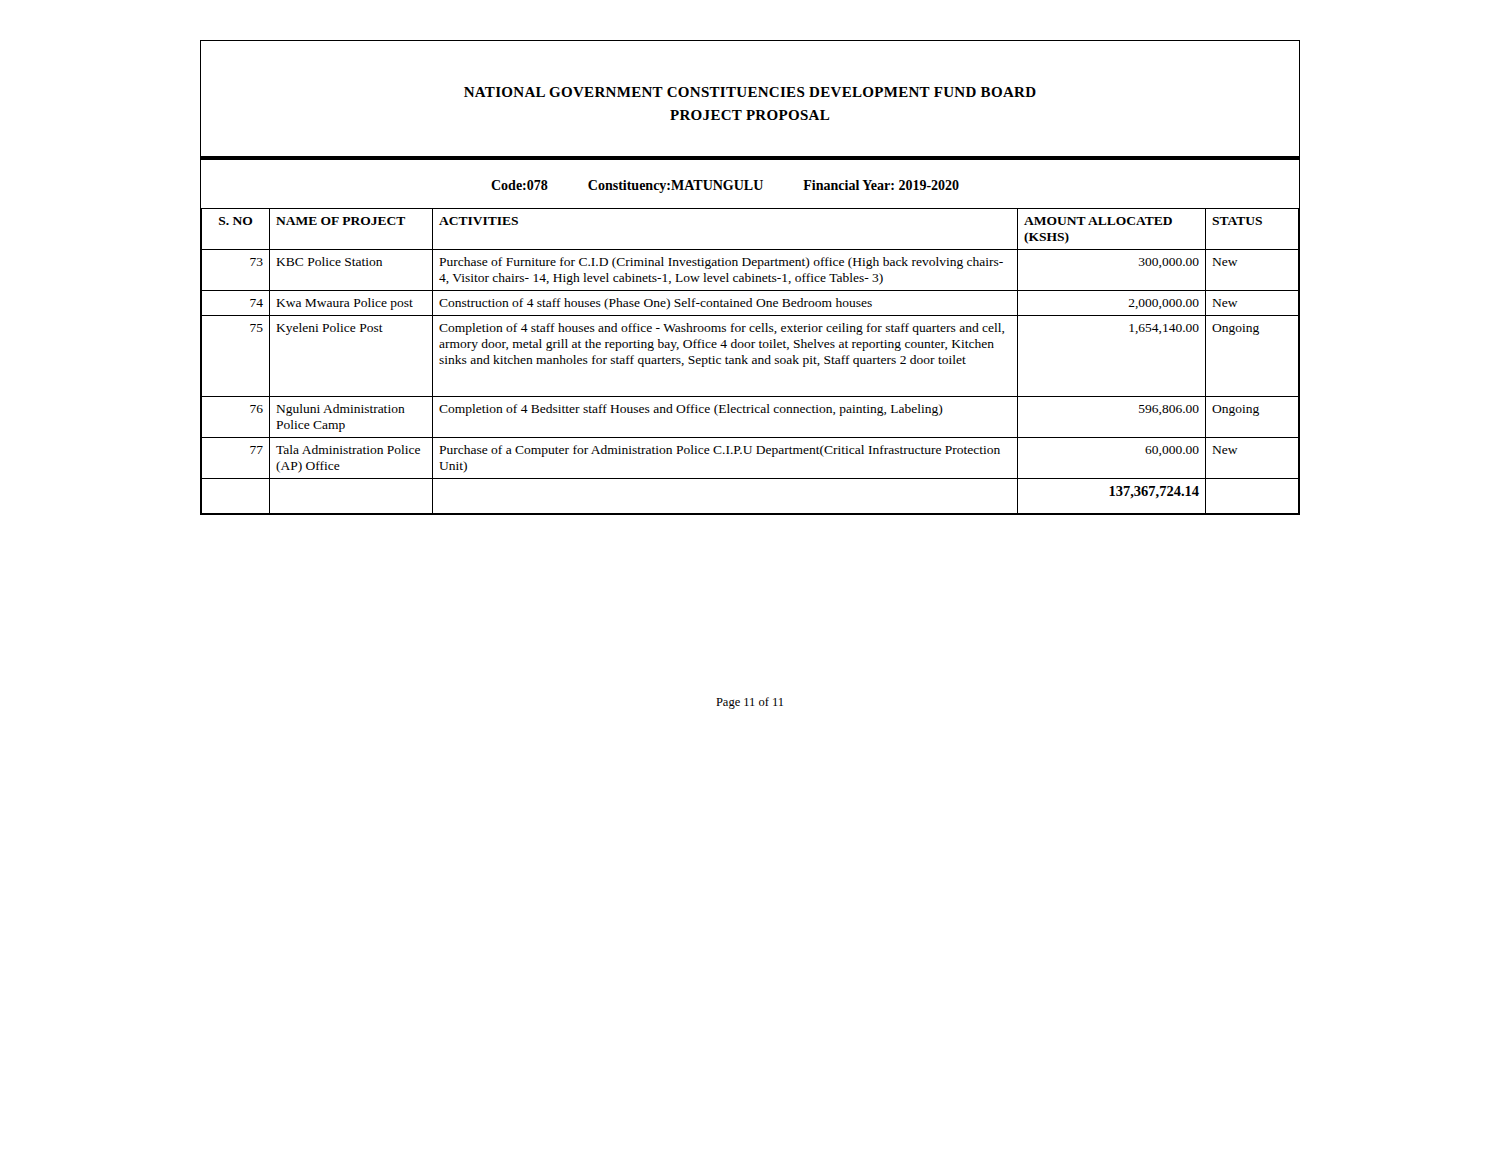NATIONAL GOVERNMENT CONSTITUENCIES DEVELOPMENT FUND BOARD
PROJECT PROPOSAL
Code:078 Constituency:MATUNGULU Financial Year: 2019-2020
| S. NO | NAME OF PROJECT | ACTIVITIES | AMOUNT ALLOCATED (KSHS) | STATUS |
| --- | --- | --- | --- | --- |
| 73 | KBC Police Station | Purchase of Furniture for C.I.D (Criminal Investigation Department) office (High back revolving chairs-4, Visitor chairs- 14, High level cabinets-1, Low level cabinets-1, office Tables- 3) | 300,000.00 | New |
| 74 | Kwa Mwaura Police post | Construction of 4 staff houses (Phase One) Self-contained One Bedroom houses | 2,000,000.00 | New |
| 75 | Kyeleni Police Post | Completion of 4 staff houses and office - Washrooms for cells, exterior ceiling for staff quarters and cell, armory door, metal grill at the reporting bay, Office 4 door toilet, Shelves at reporting counter, Kitchen sinks and kitchen manholes for staff quarters, Septic tank and soak pit, Staff quarters 2 door toilet | 1,654,140.00 | Ongoing |
| 76 | Nguluni Administration Police Camp | Completion of 4 Bedsitter staff Houses and Office (Electrical connection, painting, Labeling) | 596,806.00 | Ongoing |
| 77 | Tala Administration Police (AP) Office | Purchase of a Computer for Administration Police C.I.P.U Department(Critical Infrastructure Protection Unit) | 60,000.00 | New |
| | | | 137,367,724.14 | |
Page 11 of 11